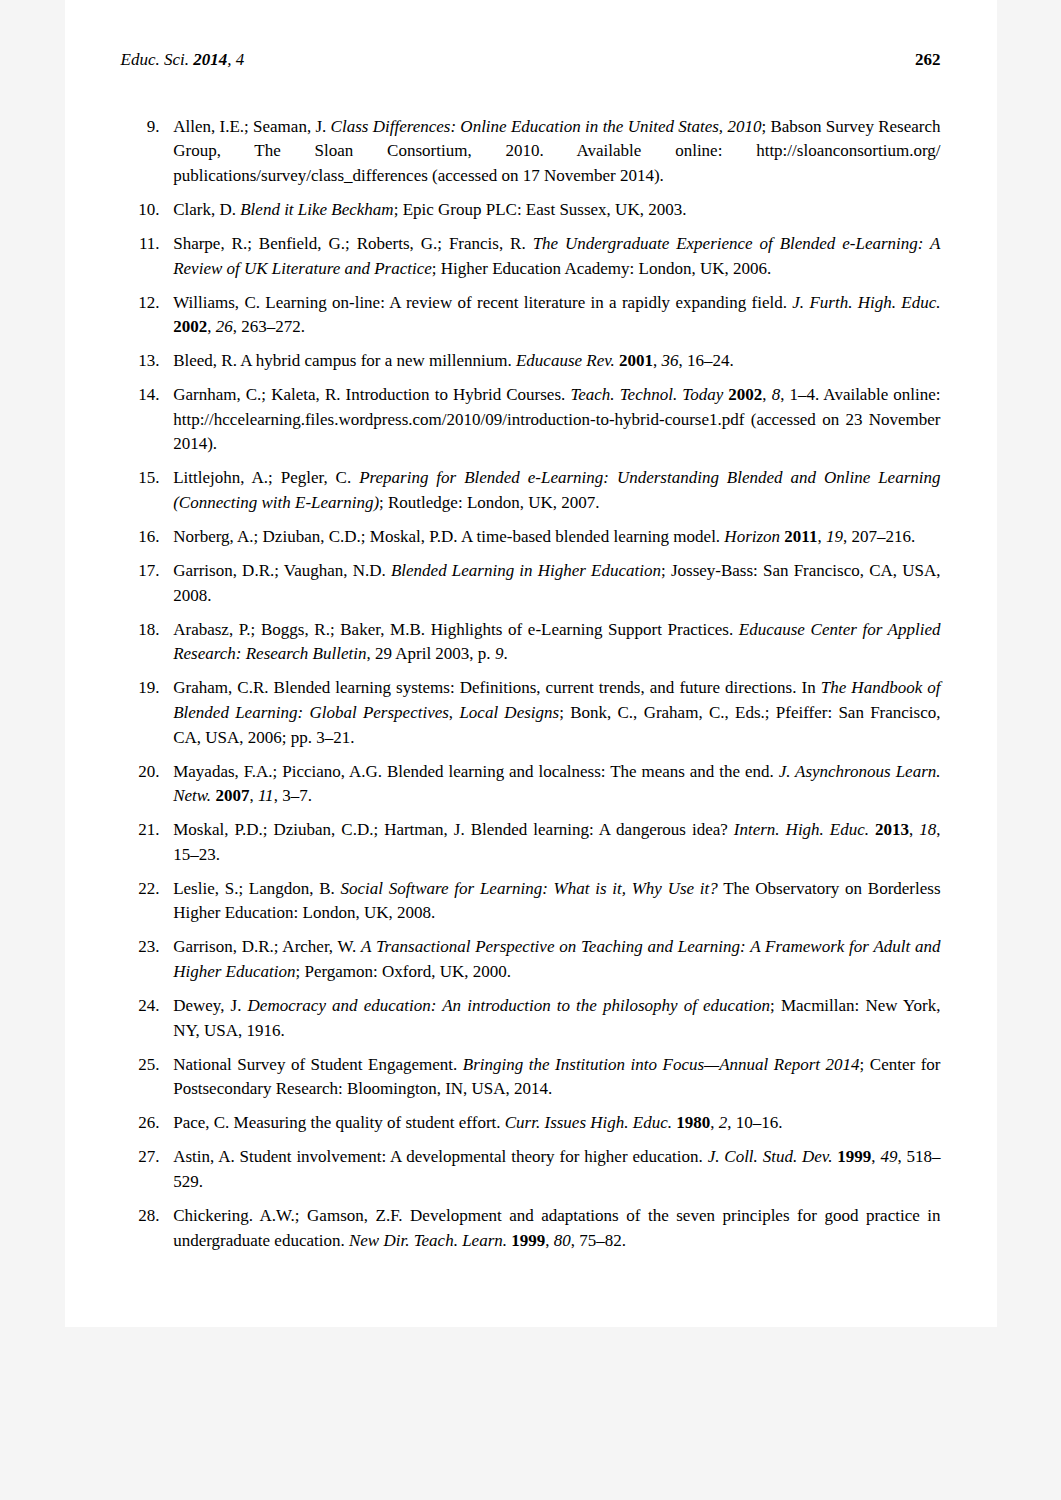Educ. Sci. 2014, 4
262
9. Allen, I.E.; Seaman, J. Class Differences: Online Education in the United States, 2010; Babson Survey Research Group, The Sloan Consortium, 2010. Available online: http://sloanconsortium.org/ publications/survey/class_differences (accessed on 17 November 2014).
10. Clark, D. Blend it Like Beckham; Epic Group PLC: East Sussex, UK, 2003.
11. Sharpe, R.; Benfield, G.; Roberts, G.; Francis, R. The Undergraduate Experience of Blended e-Learning: A Review of UK Literature and Practice; Higher Education Academy: London, UK, 2006.
12. Williams, C. Learning on-line: A review of recent literature in a rapidly expanding field. J. Furth. High. Educ. 2002, 26, 263–272.
13. Bleed, R. A hybrid campus for a new millennium. Educause Rev. 2001, 36, 16–24.
14. Garnham, C.; Kaleta, R. Introduction to Hybrid Courses. Teach. Technol. Today 2002, 8, 1–4. Available online: http://hccelearning.files.wordpress.com/2010/09/introduction-to-hybrid-course1.pdf (accessed on 23 November 2014).
15. Littlejohn, A.; Pegler, C. Preparing for Blended e-Learning: Understanding Blended and Online Learning (Connecting with E-Learning); Routledge: London, UK, 2007.
16. Norberg, A.; Dziuban, C.D.; Moskal, P.D. A time-based blended learning model. Horizon 2011, 19, 207–216.
17. Garrison, D.R.; Vaughan, N.D. Blended Learning in Higher Education; Jossey-Bass: San Francisco, CA, USA, 2008.
18. Arabasz, P.; Boggs, R.; Baker, M.B. Highlights of e-Learning Support Practices. Educause Center for Applied Research: Research Bulletin, 29 April 2003, p. 9.
19. Graham, C.R. Blended learning systems: Definitions, current trends, and future directions. In The Handbook of Blended Learning: Global Perspectives, Local Designs; Bonk, C., Graham, C., Eds.; Pfeiffer: San Francisco, CA, USA, 2006; pp. 3–21.
20. Mayadas, F.A.; Picciano, A.G. Blended learning and localness: The means and the end. J. Asynchronous Learn. Netw. 2007, 11, 3–7.
21. Moskal, P.D.; Dziuban, C.D.; Hartman, J. Blended learning: A dangerous idea? Intern. High. Educ. 2013, 18, 15–23.
22. Leslie, S.; Langdon, B. Social Software for Learning: What is it, Why Use it? The Observatory on Borderless Higher Education: London, UK, 2008.
23. Garrison, D.R.; Archer, W. A Transactional Perspective on Teaching and Learning: A Framework for Adult and Higher Education; Pergamon: Oxford, UK, 2000.
24. Dewey, J. Democracy and education: An introduction to the philosophy of education; Macmillan: New York, NY, USA, 1916.
25. National Survey of Student Engagement. Bringing the Institution into Focus—Annual Report 2014; Center for Postsecondary Research: Bloomington, IN, USA, 2014.
26. Pace, C. Measuring the quality of student effort. Curr. Issues High. Educ. 1980, 2, 10–16.
27. Astin, A. Student involvement: A developmental theory for higher education. J. Coll. Stud. Dev. 1999, 49, 518–529.
28. Chickering. A.W.; Gamson, Z.F. Development and adaptations of the seven principles for good practice in undergraduate education. New Dir. Teach. Learn. 1999, 80, 75–82.